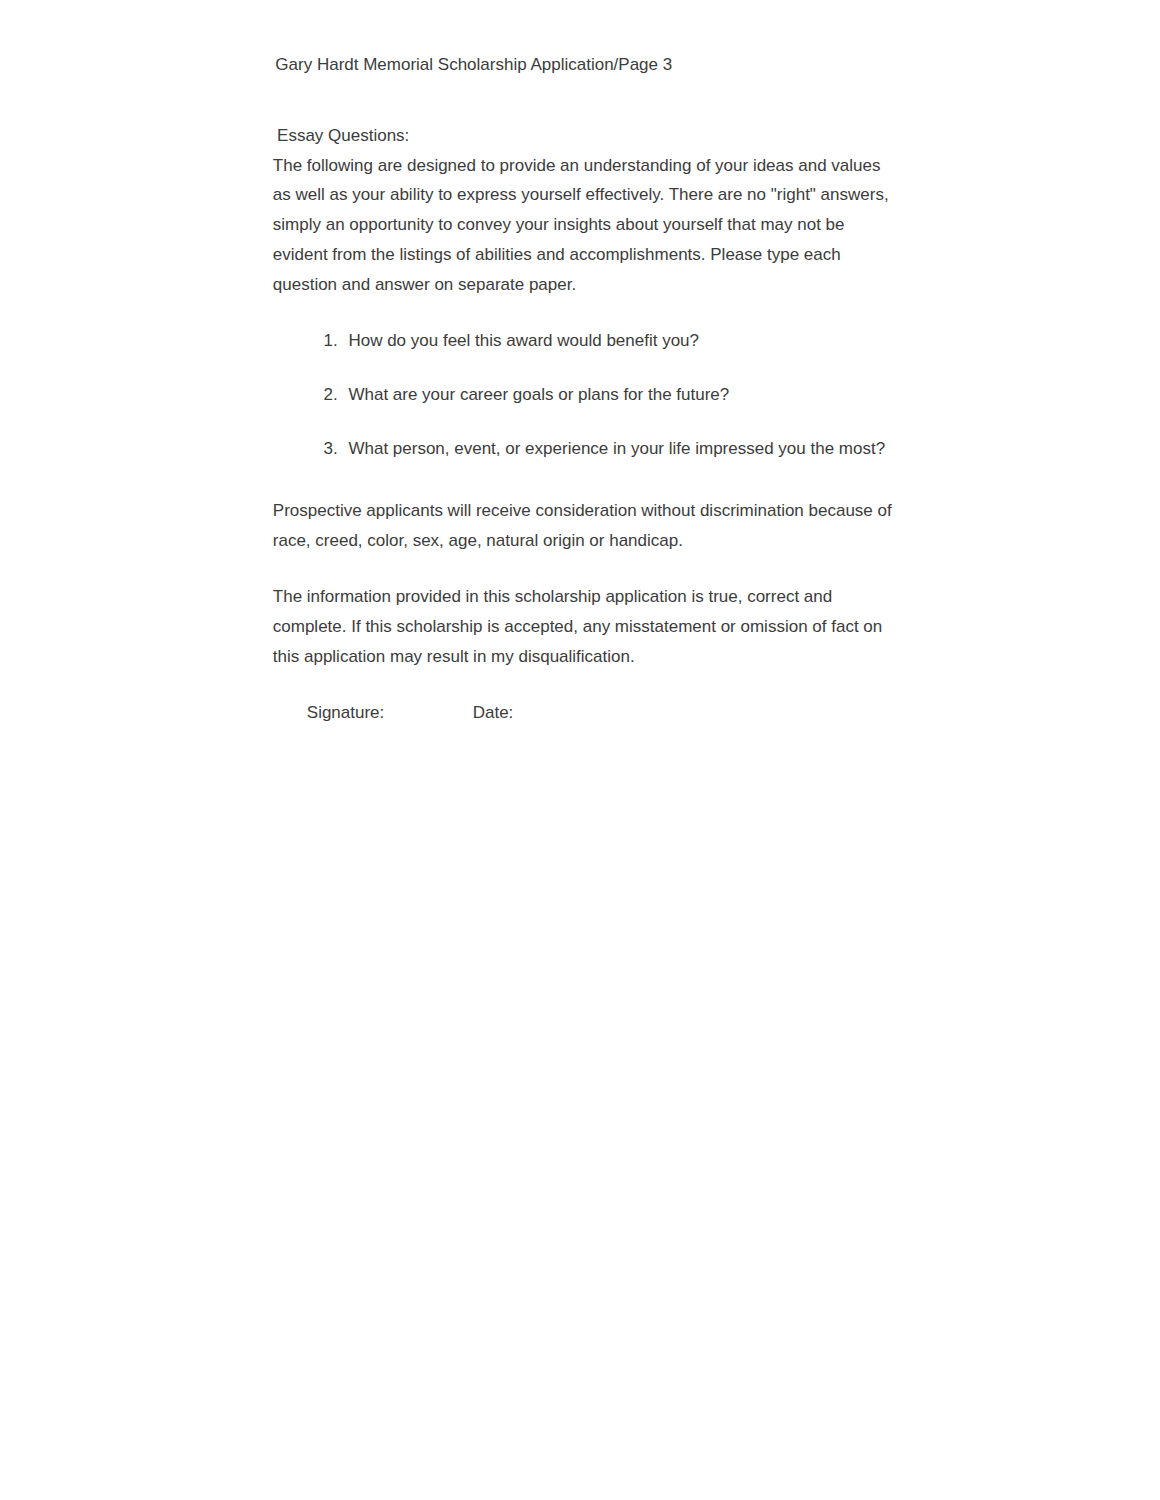Gary Hardt Memorial Scholarship Application/Page 3
Essay Questions:
The following are designed to provide an understanding of your ideas and values as well as your ability to express yourself effectively. There are no "right" answers, simply an opportunity to convey your insights about yourself that may not be evident from the listings of abilities and accomplishments. Please type each question and answer on separate paper.
How do you feel this award would benefit you?
What are your career goals or plans for the future?
What person, event, or experience in your life impressed you the most?
Prospective applicants will receive consideration without discrimination because of race, creed, color, sex, age, natural origin or handicap.
The information provided in this scholarship application is true, correct and complete. If this scholarship is accepted, any misstatement or omission of fact on this application may result in my disqualification.
Signature:Date: